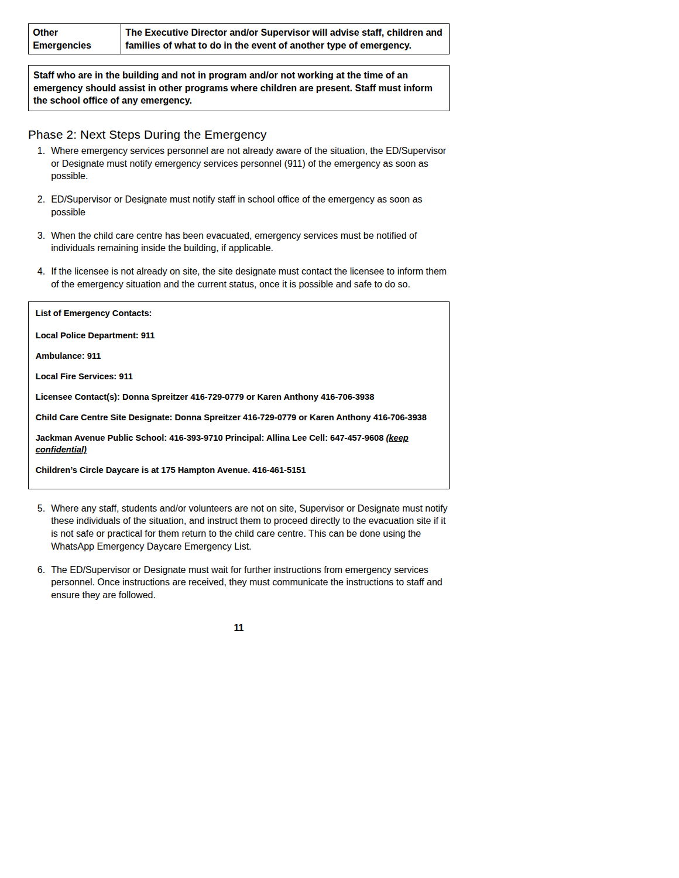| Other Emergencies | The Executive Director and/or Supervisor will advise staff, children and families of what to do in the event of another type of emergency. |
Staff who are in the building and not in program and/or not working at the time of an emergency should assist in other programs where children are present. Staff must inform the school office of any emergency.
Phase 2: Next Steps During the Emergency
Where emergency services personnel are not already aware of the situation, the ED/Supervisor or Designate must notify emergency services personnel (911) of the emergency as soon as possible.
ED/Supervisor or Designate must notify staff in school office of the emergency as soon as possible
When the child care centre has been evacuated, emergency services must be notified of individuals remaining inside the building, if applicable.
If the licensee is not already on site, the site designate must contact the licensee to inform them of the emergency situation and the current status, once it is possible and safe to do so.
List of Emergency Contacts:
Local Police Department: 911
Ambulance: 911
Local Fire Services: 911
Licensee Contact(s): Donna Spreitzer 416-729-0779 or Karen Anthony 416-706-3938
Child Care Centre Site Designate: Donna Spreitzer 416-729-0779 or Karen Anthony 416-706-3938
Jackman Avenue Public School: 416-393-9710 Principal: Allina Lee Cell: 647-457-9608 (keep confidential)
Children’s Circle Daycare is at 175 Hampton Avenue. 416-461-5151
Where any staff, students and/or volunteers are not on site, Supervisor or Designate must notify these individuals of the situation, and instruct them to proceed directly to the evacuation site if it is not safe or practical for them return to the child care centre. This can be done using the WhatsApp Emergency Daycare Emergency List.
The ED/Supervisor or Designate must wait for further instructions from emergency services personnel. Once instructions are received, they must communicate the instructions to staff and ensure they are followed.
11